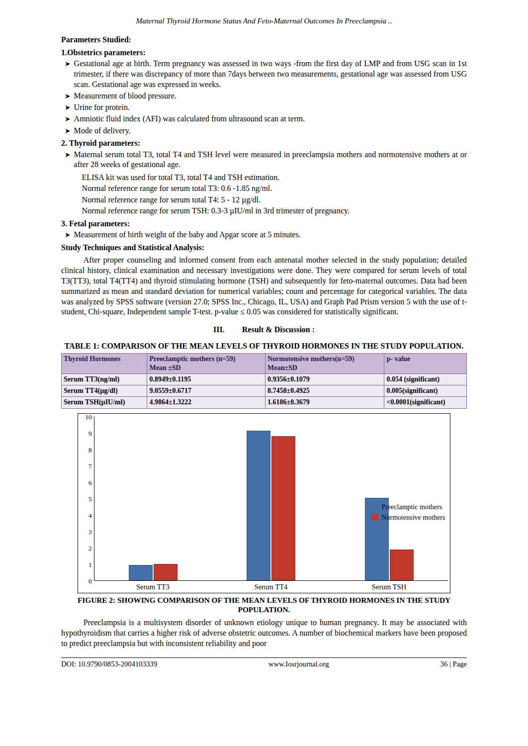Maternal Thyroid Hormone Status And Feto-Maternal Outcomes In Preeclampsia ..
Parameters Studied:
1.Obstetrics parameters:
Gestational age at birth. Term pregnancy was assessed in two ways -from the first day of LMP and from USG scan in 1st trimester, if there was discrepancy of more than 7days between two measurements, gestational age was assessed from USG scan. Gestational age was expressed in weeks.
Measurement of blood pressure.
Urine for protein.
Amniotic fluid index (AFI) was calculated from ultrasound scan at term.
Mode of delivery.
2. Thyroid parameters:
Maternal serum total T3, total T4 and TSH level were measured in preeclampsia mothers and normotensive mothers at or after 28 weeks of gestational age.
ELISA kit was used for total T3, total T4 and TSH estimation.
Normal reference range for serum total T3: 0.6 -1.85 ng/ml.
Normal reference range for serum total T4: 5 - 12 µg/dl.
Normal reference range for serum TSH: 0.3-3 µIU/ml in 3rd trimester of pregnancy.
3. Fetal parameters:
Measurement of birth weight of the baby and Apgar score at 5 minutes.
Study Techniques and Statistical Analysis:
After proper counseling and informed consent from each antenatal mother selected in the study population; detailed clinical history, clinical examination and necessary investigations were done. They were compared for serum levels of total T3(TT3), total T4(TT4) and thyroid stimulating hormone (TSH) and subsequently for feto-maternal outcomes. Data had been summarized as mean and standard deviation for numerical variables; count and percentage for categorical variables. The data was analyzed by SPSS software (version 27.0; SPSS Inc., Chicago, IL, USA) and Graph Pad Prism version 5 with the use of t-student, Chi-square, Independent sample T-test. p-value ≤ 0.05 was considered for statistically significant.
III. Result & Discussion :
TABLE 1: COMPARISON OF THE MEAN LEVELS OF THYROID HORMONES IN THE STUDY POPULATION.
| Thyroid Hormones | Preeclamptic mothers (n=59) Mean ±SD | Normotensive mothers(n=59) Mean±SD | p- value |
| --- | --- | --- | --- |
| Serum TT3(ng/ml) | 0.8949±0.1195 | 0.9356±0.1079 | 0.054 (significant) |
| Serum TT4(µg/dl) | 9.0559±0.6717 | 8.7458±0.4925 | 0.005(significant) |
| Serum TSH(µIU/ml) | 4.9864±1.3222 | 1.6186±0.3679 | <0.0001(significant) |
10 9 8 7 6 5 4 3 2 1 0
Preeclamptic mothers
Normotensive mothers
Serum TT3 Serum TT4 Serum TSH
FIGURE 2: SHOWING COMPARISON OF THE MEAN LEVELS OF THYROID HORMONES IN THE STUDY POPULATION.
Preeclampsia is a multisystem disorder of unknown etiology unique to human pregnancy. It may be associated with hypothyroidism that carries a higher risk of adverse obstetric outcomes. A number of biochemical markers have been proposed to predict preeclampsia but with inconsistent reliability and poor
DOI: 10.9790/0853-2004103339
www.Iosrjournal.org
36 | Page